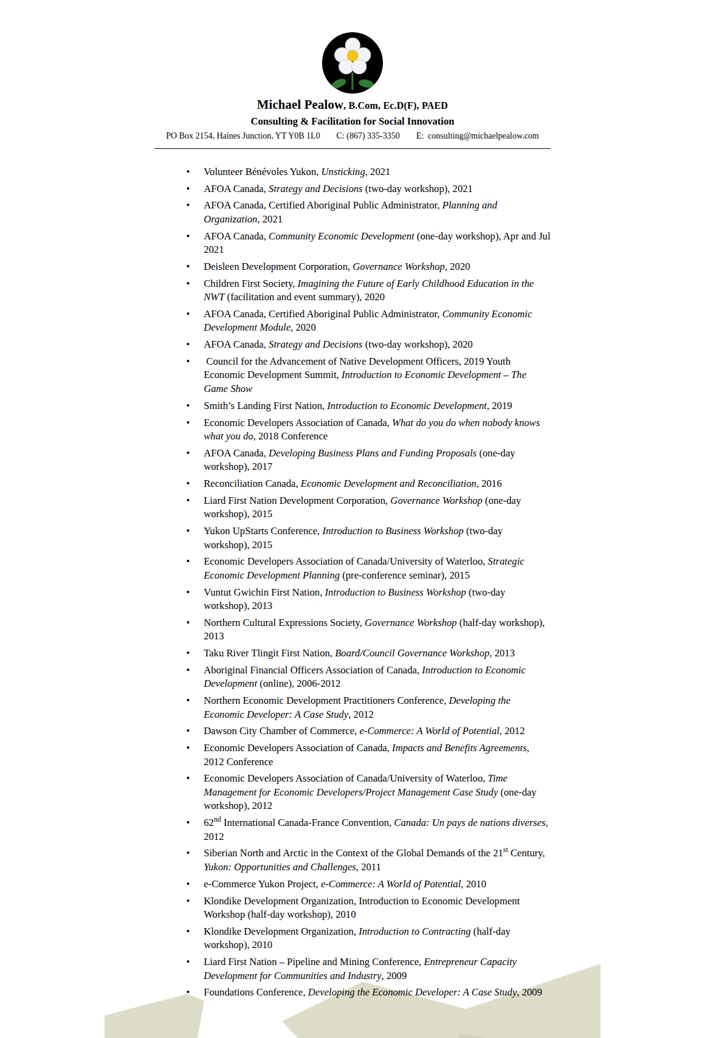Michael Pealow, B.Com, Ec.D(F), PAED
Consulting & Facilitation for Social Innovation
PO Box 2154, Haines Junction, YT Y0B 1L0 C: (867) 335-3350 E: consulting@michaelpealow.com
Volunteer Bénévoles Yukon, Unsticking, 2021
AFOA Canada, Strategy and Decisions (two-day workshop), 2021
AFOA Canada, Certified Aboriginal Public Administrator, Planning and Organization, 2021
AFOA Canada, Community Economic Development (one-day workshop), Apr and Jul 2021
Deisleen Development Corporation, Governance Workshop, 2020
Children First Society, Imagining the Future of Early Childhood Education in the NWT (facilitation and event summary), 2020
AFOA Canada, Certified Aboriginal Public Administrator, Community Economic Development Module, 2020
AFOA Canada, Strategy and Decisions (two-day workshop), 2020
Council for the Advancement of Native Development Officers, 2019 Youth Economic Development Summit, Introduction to Economic Development – The Game Show
Smith’s Landing First Nation, Introduction to Economic Development, 2019
Economic Developers Association of Canada, What do you do when nobody knows what you do, 2018 Conference
AFOA Canada, Developing Business Plans and Funding Proposals (one-day workshop), 2017
Reconciliation Canada, Economic Development and Reconciliation, 2016
Liard First Nation Development Corporation, Governance Workshop (one-day workshop), 2015
Yukon UpStarts Conference, Introduction to Business Workshop (two-day workshop), 2015
Economic Developers Association of Canada/University of Waterloo, Strategic Economic Development Planning (pre-conference seminar), 2015
Vuntut Gwichin First Nation, Introduction to Business Workshop (two-day workshop), 2013
Northern Cultural Expressions Society, Governance Workshop (half-day workshop), 2013
Taku River Tlingit First Nation, Board/Council Governance Workshop, 2013
Aboriginal Financial Officers Association of Canada, Introduction to Economic Development (online), 2006-2012
Northern Economic Development Practitioners Conference, Developing the Economic Developer: A Case Study, 2012
Dawson City Chamber of Commerce, e-Commerce: A World of Potential, 2012
Economic Developers Association of Canada, Impacts and Benefits Agreements, 2012 Conference
Economic Developers Association of Canada/University of Waterloo, Time Management for Economic Developers/Project Management Case Study (one-day workshop), 2012
62nd International Canada-France Convention, Canada: Un pays de nations diverses, 2012
Siberian North and Arctic in the Context of the Global Demands of the 21st Century, Yukon: Opportunities and Challenges, 2011
e-Commerce Yukon Project, e-Commerce: A World of Potential, 2010
Klondike Development Organization, Introduction to Economic Development Workshop (half-day workshop), 2010
Klondike Development Organization, Introduction to Contracting (half-day workshop), 2010
Liard First Nation – Pipeline and Mining Conference, Entrepreneur Capacity Development for Communities and Industry, 2009
Foundations Conference, Developing the Economic Developer: A Case Study, 2009